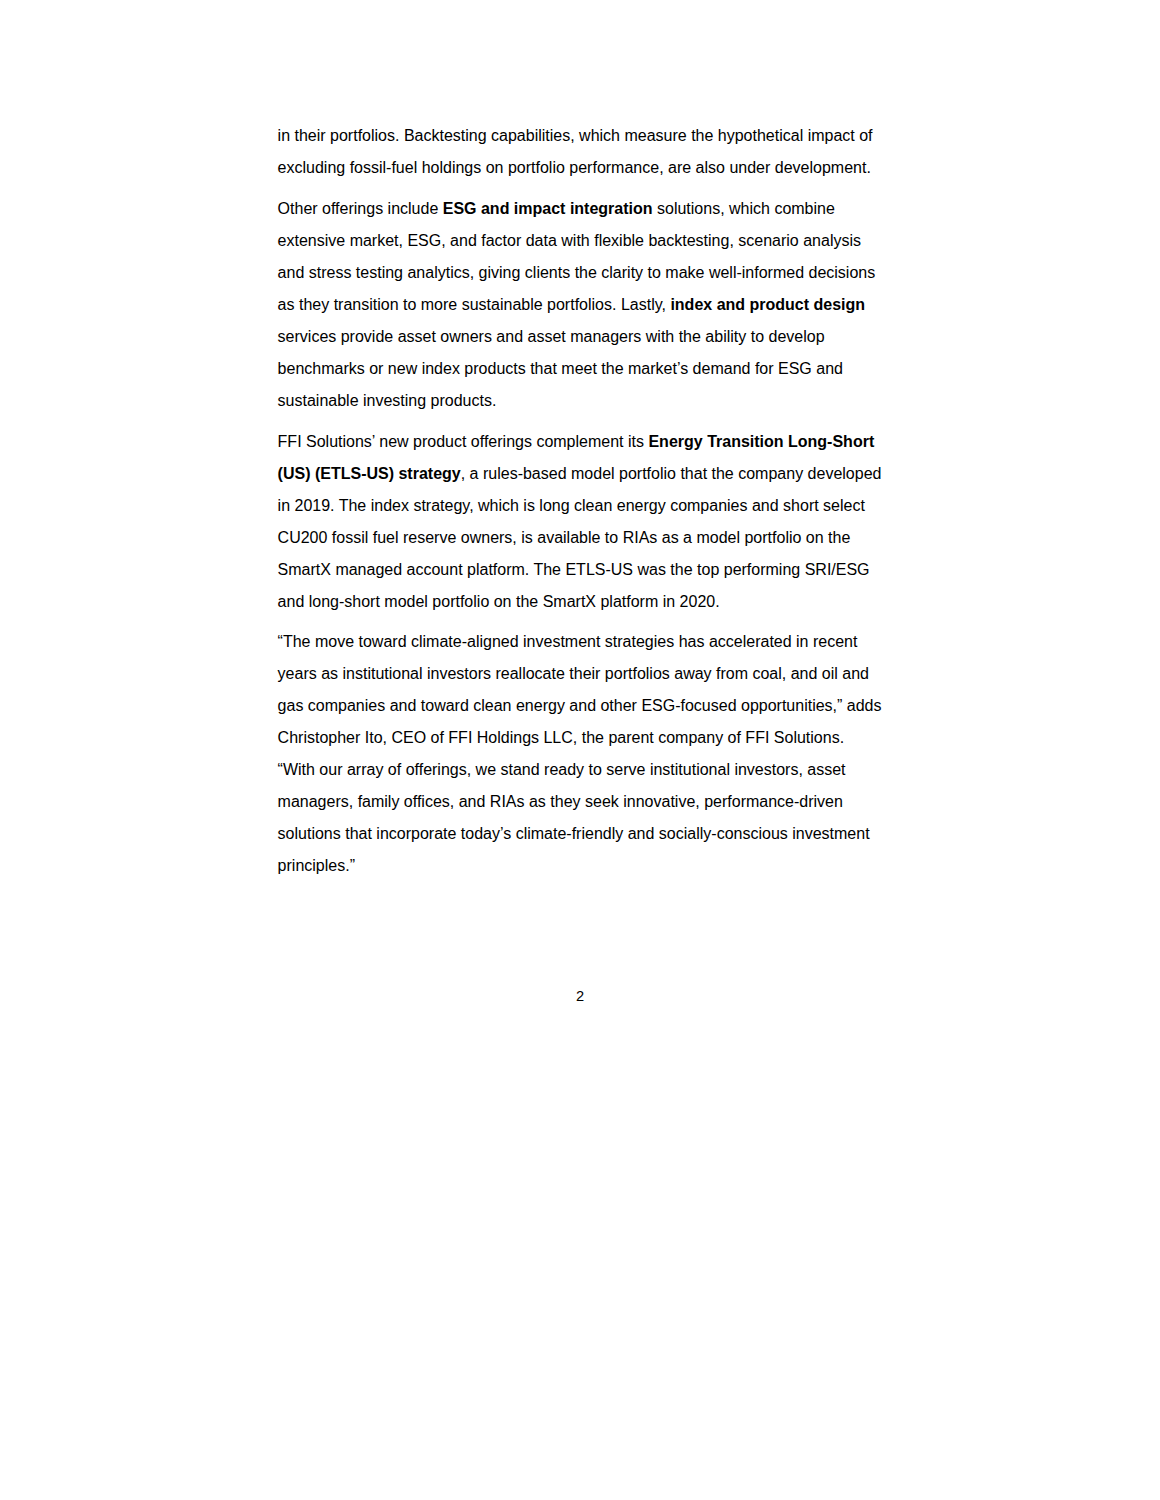in their portfolios. Backtesting capabilities, which measure the hypothetical impact of excluding fossil-fuel holdings on portfolio performance, are also under development.
Other offerings include ESG and impact integration solutions, which combine extensive market, ESG, and factor data with flexible backtesting, scenario analysis and stress testing analytics, giving clients the clarity to make well-informed decisions as they transition to more sustainable portfolios. Lastly, index and product design services provide asset owners and asset managers with the ability to develop benchmarks or new index products that meet the market’s demand for ESG and sustainable investing products.
FFI Solutions’ new product offerings complement its Energy Transition Long-Short (US) (ETLS-US) strategy, a rules-based model portfolio that the company developed in 2019. The index strategy, which is long clean energy companies and short select CU200 fossil fuel reserve owners, is available to RIAs as a model portfolio on the SmartX managed account platform. The ETLS-US was the top performing SRI/ESG and long-short model portfolio on the SmartX platform in 2020.
“The move toward climate-aligned investment strategies has accelerated in recent years as institutional investors reallocate their portfolios away from coal, and oil and gas companies and toward clean energy and other ESG-focused opportunities,” adds Christopher Ito, CEO of FFI Holdings LLC, the parent company of FFI Solutions. “With our array of offerings, we stand ready to serve institutional investors, asset managers, family offices, and RIAs as they seek innovative, performance-driven solutions that incorporate today’s climate-friendly and socially-conscious investment principles.”
2